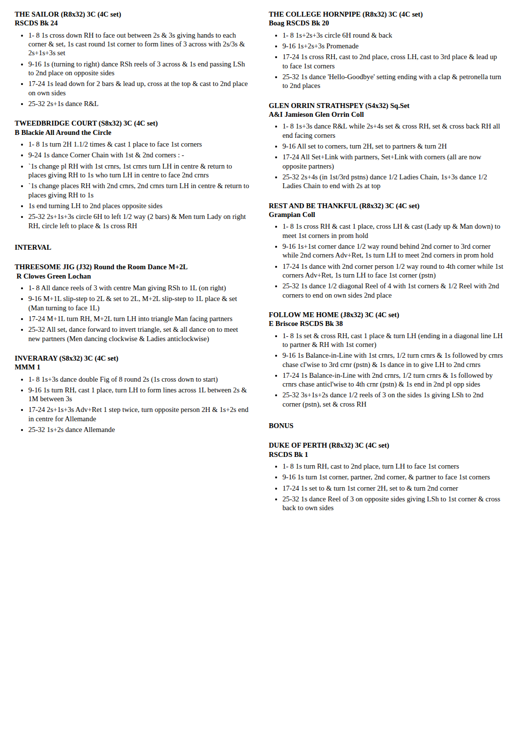THE SAILOR (R8x32) 3C (4C set)
RSCDS Bk 24
1- 8 1s cross down RH to face out between 2s & 3s giving hands to each corner & set, 1s cast round 1st corner to form lines of 3 across with 2s/3s & 2s+1s+3s set
9-16 1s (turning to right) dance RSh reels of 3 across & 1s end passing LSh to 2nd place on opposite sides
17-24 1s lead down for 2 bars & lead up, cross at the top & cast to 2nd place on own sides
25-32 2s+1s dance R&L
TWEEDBRIDGE COURT (S8x32) 3C (4C set)
B Blackie All Around the Circle
1- 8 1s turn 2H 1.1/2 times & cast 1 place to face 1st corners
9-24 1s dance Corner Chain with 1st & 2nd corners : -
`1s change pl RH with 1st crnrs, 1st crnrs turn LH in centre & return to places giving RH to 1s who turn LH in centre to face 2nd crnrs
`1s change places RH with 2nd crnrs, 2nd crnrs turn LH in centre & return to places giving RH to 1s
1s end turning LH to 2nd places opposite sides
25-32 2s+1s+3s circle 6H to left 1/2 way (2 bars) & Men turn Lady on right RH, circle left to place & 1s cross RH
INTERVAL
THREESOME JIG (J32) Round the Room Dance M+2L
R Clowes Green Lochan
1- 8 All dance reels of 3 with centre Man giving RSh to 1L (on right)
9-16 M+1L slip-step to 2L & set to 2L, M+2L slip-step to 1L place & set (Man turning to face 1L)
17-24 M+1L turn RH, M+2L turn LH into triangle Man facing partners
25-32 All set, dance forward to invert triangle, set & all dance on to meet new partners (Men dancing clockwise & Ladies anticlockwise)
INVERARAY (S8x32) 3C (4C set)
MMM 1
1- 8 1s+3s dance double Fig of 8 round 2s (1s cross down to start)
9-16 1s turn RH, cast 1 place, turn LH to form lines across 1L between 2s & 1M between 3s
17-24 2s+1s+3s Adv+Ret 1 step twice, turn opposite person 2H & 1s+2s end in centre for Allemande
25-32 1s+2s dance Allemande
THE COLLEGE HORNPIPE (R8x32) 3C (4C set)
Boag RSCDS Bk 20
1- 8 1s+2s+3s circle 6H round & back
9-16 1s+2s+3s Promenade
17-24 1s cross RH, cast to 2nd place, cross LH, cast to 3rd place & lead up to face 1st corners
25-32 1s dance 'Hello-Goodbye' setting ending with a clap & petronella turn to 2nd places
GLEN ORRIN STRATHSPEY (S4x32) Sq.Set
A&I Jamieson Glen Orrin Coll
1- 8 1s+3s dance R&L while 2s+4s set & cross RH, set & cross back RH all end facing corners
9-16 All set to corners, turn 2H, set to partners & turn 2H
17-24 All Set+Link with partners, Set+Link with corners (all are now opposite partners)
25-32 2s+4s (in 1st/3rd pstns) dance 1/2 Ladies Chain, 1s+3s dance 1/2 Ladies Chain to end with 2s at top
REST AND BE THANKFUL (R8x32) 3C (4C set)
Grampian Coll
1- 8 1s cross RH & cast 1 place, cross LH & cast (Lady up & Man down) to meet 1st corners in prom hold
9-16 1s+1st corner dance 1/2 way round behind 2nd corner to 3rd corner while 2nd corners Adv+Ret, 1s turn LH to meet 2nd corners in prom hold
17-24 1s dance with 2nd corner person 1/2 way round to 4th corner while 1st corners Adv+Ret, 1s turn LH to face 1st corner (pstn)
25-32 1s dance 1/2 diagonal Reel of 4 with 1st corners & 1/2 Reel with 2nd corners to end on own sides 2nd place
FOLLOW ME HOME (J8x32) 3C (4C set)
E Briscoe RSCDS Bk 38
1- 8 1s set & cross RH, cast 1 place & turn LH (ending in a diagonal line LH to partner & RH with 1st corner)
9-16 1s Balance-in-Line with 1st crnrs, 1/2 turn crnrs & 1s followed by crnrs chase cl'wise to 3rd crnr (pstn) & 1s dance in to give LH to 2nd crnrs
17-24 1s Balance-in-Line with 2nd crnrs, 1/2 turn crnrs & 1s followed by crnrs chase anticl'wise to 4th crnr (pstn) & 1s end in 2nd pl opp sides
25-32 3s+1s+2s dance 1/2 reels of 3 on the sides 1s giving LSh to 2nd corner (pstn), set & cross RH
BONUS
DUKE OF PERTH (R8x32) 3C (4C set)
RSCDS Bk 1
1- 8 1s turn RH, cast to 2nd place, turn LH to face 1st corners
9-16 1s turn 1st corner, partner, 2nd corner, & partner to face 1st corners
17-24 1s set to & turn 1st corner 2H, set to & turn 2nd corner
25-32 1s dance Reel of 3 on opposite sides giving LSh to 1st corner & cross back to own sides